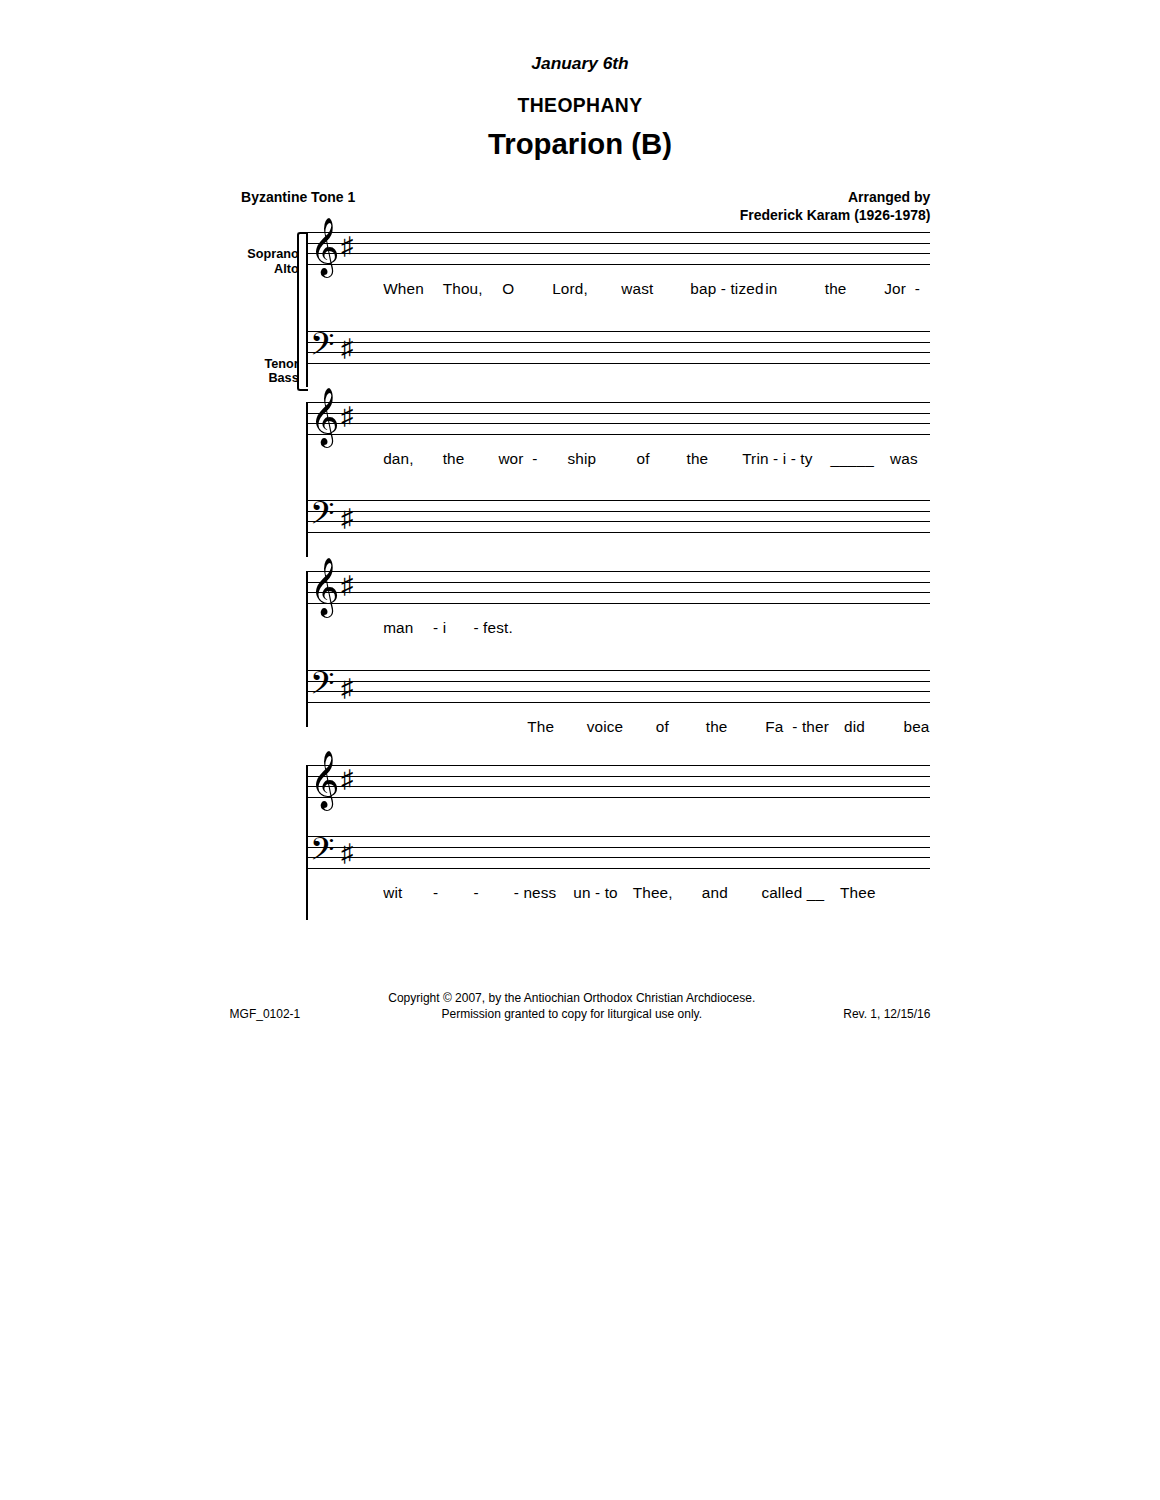January 6th
THEOPHANY
Troparion (B)
Byzantine Tone 1
Arranged by
Frederick Karam (1926-1978)
Soprano
Alto
Tenor
Bass
𝄞 ♯
When Thou, OLord, wast bap - tized in the Jor -
𝄢 ♯
𝄞 ♯
dan, the wor -ship of the Trin - i - ty_____was made
𝄢 ♯
𝄞 ♯
man- i- fest.
𝄢 ♯
The voice of the Fa - ther did bear
𝄞 ♯
𝄢 ♯
wit--- ness un - to Thee, and called __Thee
MGF_0102-1
Copyright © 2007, by the Antiochian Orthodox Christian Archdiocese.
Permission granted to copy for liturgical use only.
Rev. 1, 12/15/16